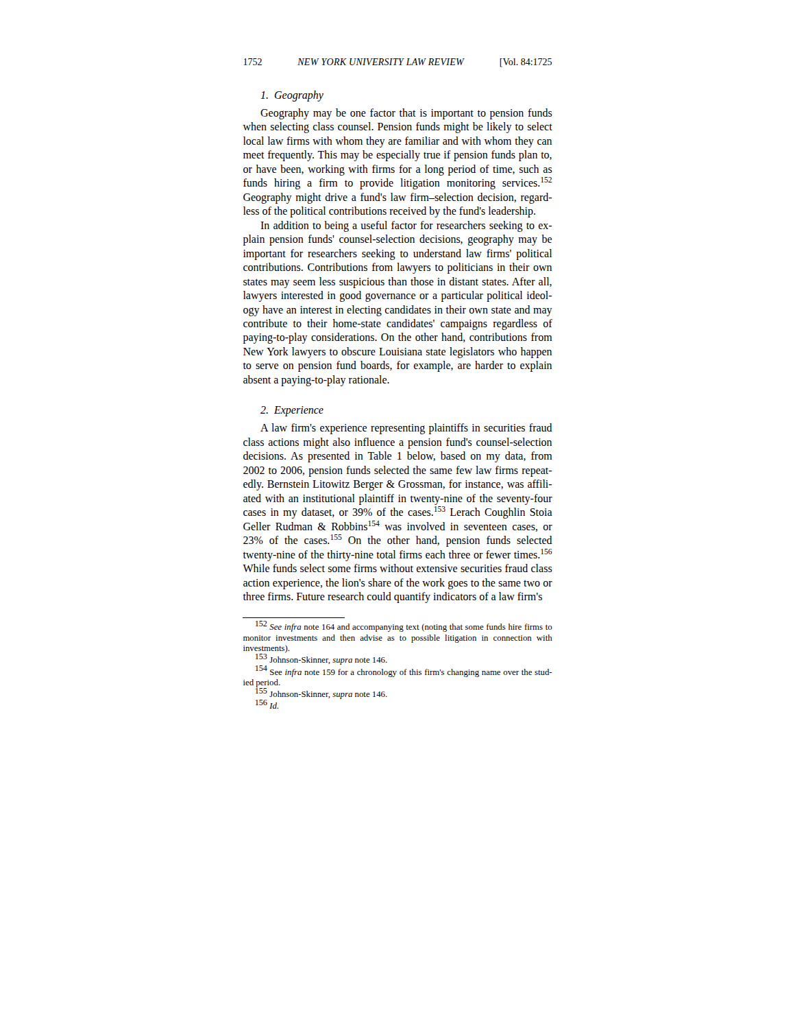1752 NEW YORK UNIVERSITY LAW REVIEW [Vol. 84:1725
1. Geography
Geography may be one factor that is important to pension funds when selecting class counsel. Pension funds might be likely to select local law firms with whom they are familiar and with whom they can meet frequently. This may be especially true if pension funds plan to, or have been, working with firms for a long period of time, such as funds hiring a firm to provide litigation monitoring services.152 Geography might drive a fund's law firm–selection decision, regardless of the political contributions received by the fund's leadership.
In addition to being a useful factor for researchers seeking to explain pension funds' counsel-selection decisions, geography may be important for researchers seeking to understand law firms' political contributions. Contributions from lawyers to politicians in their own states may seem less suspicious than those in distant states. After all, lawyers interested in good governance or a particular political ideology have an interest in electing candidates in their own state and may contribute to their home-state candidates' campaigns regardless of paying-to-play considerations. On the other hand, contributions from New York lawyers to obscure Louisiana state legislators who happen to serve on pension fund boards, for example, are harder to explain absent a paying-to-play rationale.
2. Experience
A law firm's experience representing plaintiffs in securities fraud class actions might also influence a pension fund's counsel-selection decisions. As presented in Table 1 below, based on my data, from 2002 to 2006, pension funds selected the same few law firms repeatedly. Bernstein Litowitz Berger & Grossman, for instance, was affiliated with an institutional plaintiff in twenty-nine of the seventy-four cases in my dataset, or 39% of the cases.153 Lerach Coughlin Stoia Geller Rudman & Robbins154 was involved in seventeen cases, or 23% of the cases.155 On the other hand, pension funds selected twenty-nine of the thirty-nine total firms each three or fewer times.156 While funds select some firms without extensive securities fraud class action experience, the lion's share of the work goes to the same two or three firms. Future research could quantify indicators of a law firm's
152 See infra note 164 and accompanying text (noting that some funds hire firms to monitor investments and then advise as to possible litigation in connection with investments).
153 Johnson-Skinner, supra note 146.
154 See infra note 159 for a chronology of this firm's changing name over the studied period.
155 Johnson-Skinner, supra note 146.
156 Id.